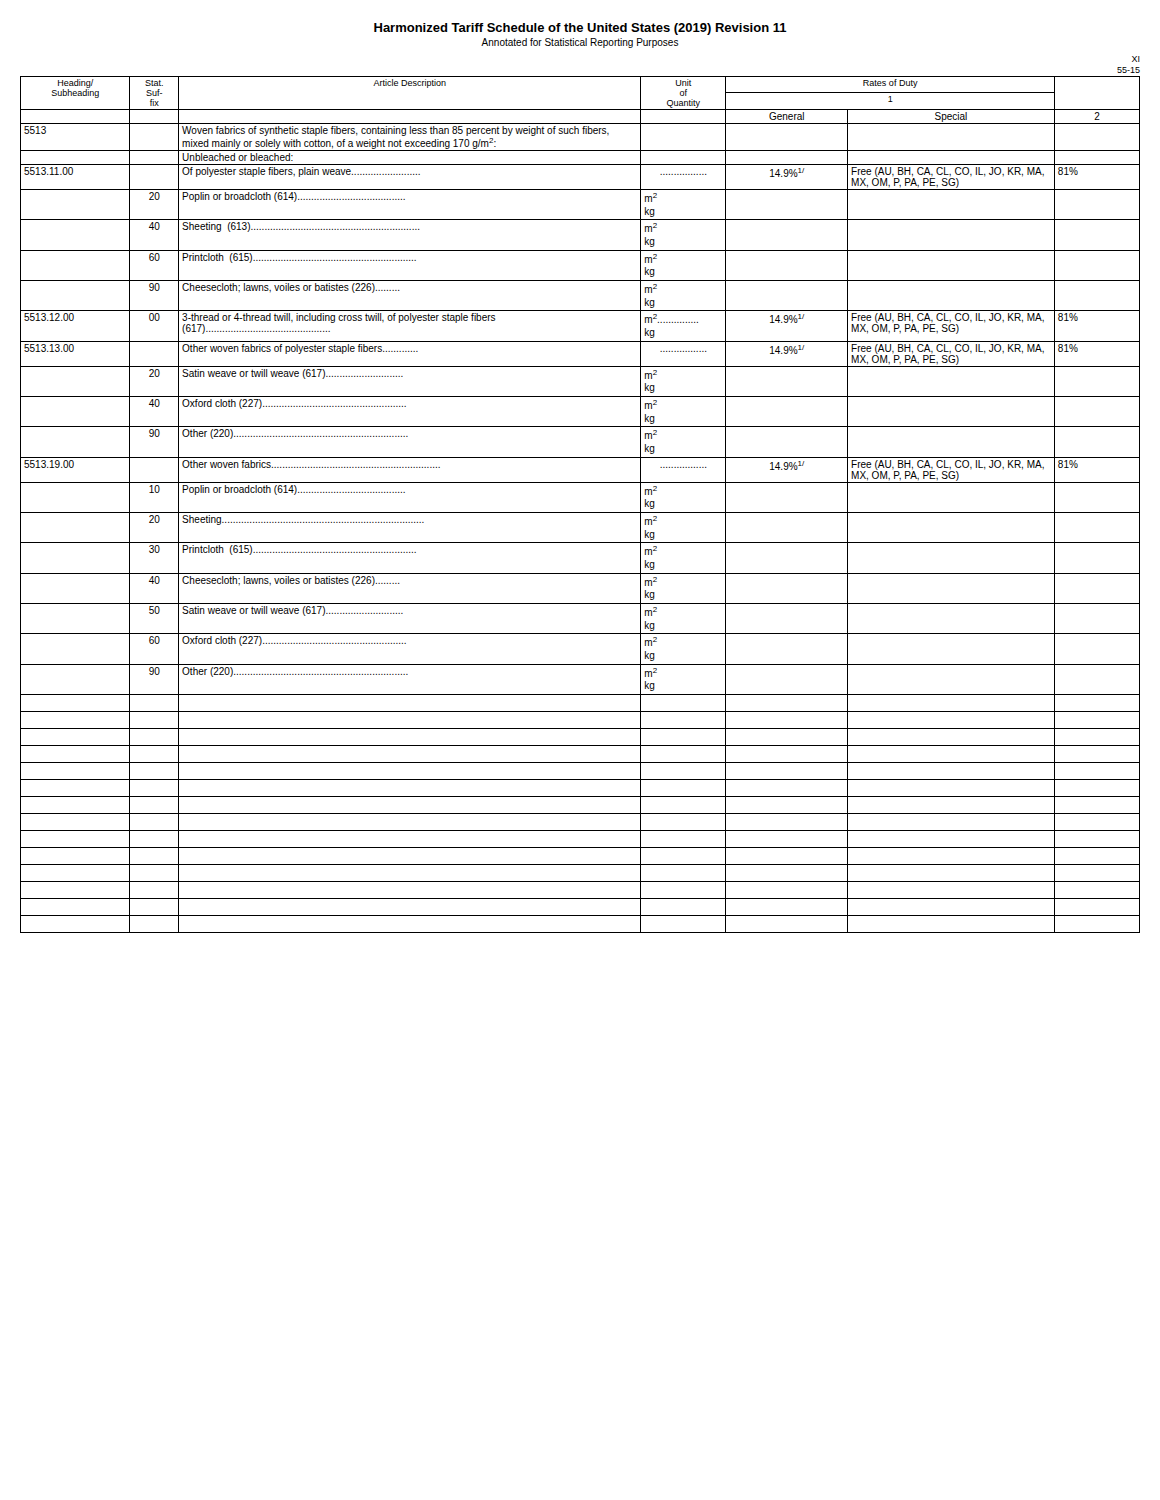Harmonized Tariff Schedule of the United States (2019) Revision 11
Annotated for Statistical Reporting Purposes
XI
55-15
| Heading/ Subheading | Stat. Suf- fix | Article Description | Unit of Quantity | Rates of Duty | |
| --- | --- | --- | --- | --- | --- |
| 1 |
| | | | | General | Special | 2 |
| 5513 | | Woven fabrics of synthetic staple fibers, containing less than 85 percent by weight of such fibers, mixed mainly or solely with cotton, of a weight not exceeding 170 g/m 2 : | | | | |
| | | Unbleached or bleached: | | | | |
| 5513.11.00 | | Of polyester staple fibers, plain weave ......................... | ................. | 14.9% 1/ | Free (AU, BH, CA, CL, CO, IL, JO, KR, MA, MX, OM, P, PA, PE, SG) | 81% |
| | 20 | Poplin or broadcloth (614) ....................................... | m 2 kg | | | |
| | 40 | Sheeting (613) ............................................................. | m 2 kg | | | |
| | 60 | Printcloth (615) ........................................................... | m 2 kg | | | |
| | 90 | Cheesecloth; lawns, voiles or batistes (226) ......... | m 2 kg | | | |
| 5513.12.00 | 00 | 3-thread or 4-thread twill, including cross twill, of polyester staple fibers (617) ............................................. | m 2 ............... kg | 14.9% 1/ | Free (AU, BH, CA, CL, CO, IL, JO, KR, MA, MX, OM, P, PA, PE, SG) | 81% |
| 5513.13.00 | | Other woven fabrics of polyester staple fibers ............. | ................. | 14.9% 1/ | Free (AU, BH, CA, CL, CO, IL, JO, KR, MA, MX, OM, P, PA, PE, SG) | 81% |
| | 20 | Satin weave or twill weave (617) ............................ | m 2 kg | | | |
| | 40 | Oxford cloth (227) .................................................... | m 2 kg | | | |
| | 90 | Other (220) ............................................................... | m 2 kg | | | |
| 5513.19.00 | | Other woven fabrics ............................................................. | ................. | 14.9% 1/ | Free (AU, BH, CA, CL, CO, IL, JO, KR, MA, MX, OM, P, PA, PE, SG) | 81% |
| | 10 | Poplin or broadcloth (614) ....................................... | m 2 kg | | | |
| | 20 | Sheeting ......................................................................... | m 2 kg | | | |
| | 30 | Printcloth (615) ........................................................... | m 2 kg | | | |
| | 40 | Cheesecloth; lawns, voiles or batistes (226) ......... | m 2 kg | | | |
| | 50 | Satin weave or twill weave (617) ............................ | m 2 kg | | | |
| | 60 | Oxford cloth (227) .................................................... | m 2 kg | | | |
| | 90 | Other (220) ............................................................... | m 2 kg | | | |